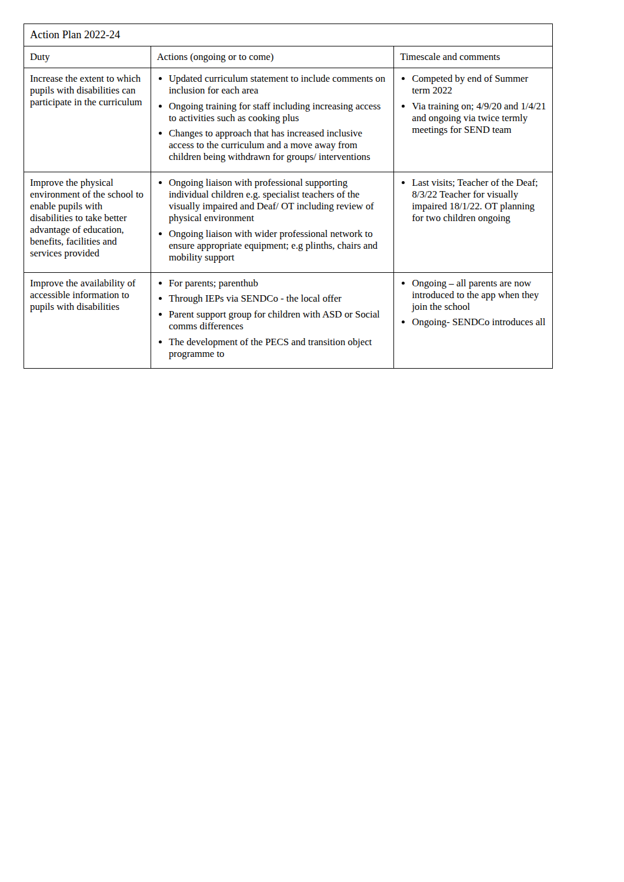Action Plan 2022-24
| Duty | Actions (ongoing or to come) | Timescale and comments |
| --- | --- | --- |
| Increase the extent to which pupils with disabilities can participate in the curriculum | Updated curriculum statement to include comments on inclusion for each area Ongoing training for staff including increasing access to activities such as cooking plus Changes to approach that has increased inclusive access to the curriculum and a move away from children being withdrawn for groups/ interventions | Competed by end of Summer term 2022 Via training on; 4/9/20 and 1/4/21 and ongoing via twice termly meetings for SEND team |
| Improve the physical environment of the school to enable pupils with disabilities to take better advantage of education, benefits, facilities and services provided | Ongoing liaison with professional supporting individual children e.g. specialist teachers of the visually impaired and Deaf/ OT including review of physical environment Ongoing liaison with wider professional network to ensure appropriate equipment; e.g plinths, chairs and mobility support | Last visits; Teacher of the Deaf; 8/3/22 Teacher for visually impaired 18/1/22. OT planning for two children ongoing |
| Improve the availability of accessible information to pupils with disabilities | For parents; parenthub Through IEPs via SENDCo - the local offer Parent support group for children with ASD or Social comms differences The development of the PECS and transition object programme to | Ongoing – all parents are now introduced to the app when they join the school Ongoing- SENDCo introduces all |